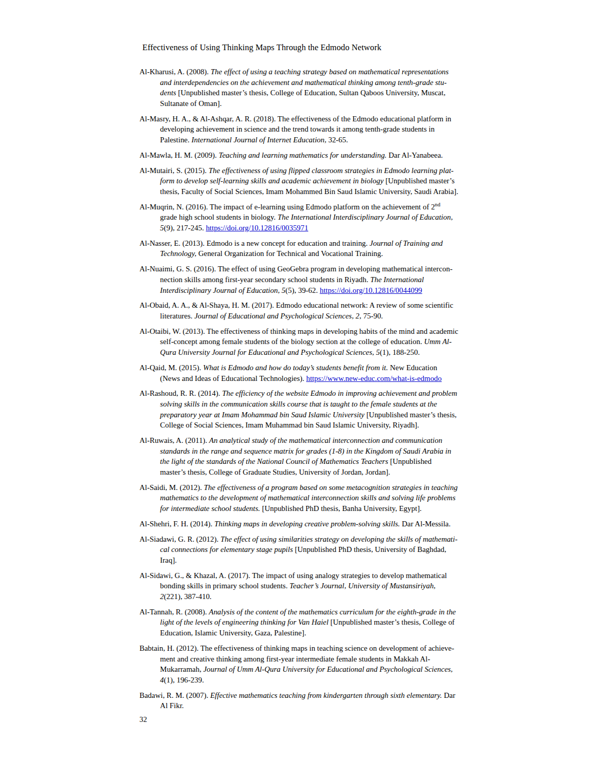Effectiveness of Using Thinking Maps Through the Edmodo Network
Al-Kharusi, A. (2008). The effect of using a teaching strategy based on mathematical representations and interdependencies on the achievement and mathematical thinking among tenth-grade students [Unpublished master’s thesis, College of Education, Sultan Qaboos University, Muscat, Sultanate of Oman].
Al-Masry, H. A., & Al-Ashqar, A. R. (2018). The effectiveness of the Edmodo educational platform in developing achievement in science and the trend towards it among tenth-grade students in Palestine. International Journal of Internet Education, 32-65.
Al-Mawla, H. M. (2009). Teaching and learning mathematics for understanding. Dar Al-Yanabeea.
Al-Mutairi, S. (2015). The effectiveness of using flipped classroom strategies in Edmodo learning platform to develop self-learning skills and academic achievement in biology [Unpublished master’s thesis, Faculty of Social Sciences, Imam Mohammed Bin Saud Islamic University, Saudi Arabia].
Al-Muqrin, N. (2016). The impact of e-learning using Edmodo platform on the achievement of 2nd grade high school students in biology. The International Interdisciplinary Journal of Education, 5(9), 217-245. https://doi.org/10.12816/0035971
Al-Nasser, E. (2013). Edmodo is a new concept for education and training. Journal of Training and Technology, General Organization for Technical and Vocational Training.
Al-Nuaimi, G. S. (2016). The effect of using GeoGebra program in developing mathematical interconnection skills among first-year secondary school students in Riyadh. The International Interdisciplinary Journal of Education, 5(5), 39-62. https://doi.org/10.12816/0044099
Al-Obaid, A. A., & Al-Shaya, H. M. (2017). Edmodo educational network: A review of some scientific literatures. Journal of Educational and Psychological Sciences, 2, 75-90.
Al-Otaibi, W. (2013). The effectiveness of thinking maps in developing habits of the mind and academic self-concept among female students of the biology section at the college of education. Umm Al-Qura University Journal for Educational and Psychological Sciences, 5(1), 188-250.
Al-Qaid, M. (2015). What is Edmodo and how do today’s students benefit from it. New Education (News and Ideas of Educational Technologies). https://www.new-educ.com/what-is-edmodo
Al-Rashoud, R. R. (2014). The efficiency of the website Edmodo in improving achievement and problem solving skills in the communication skills course that is taught to the female students at the preparatory year at Imam Mohammad bin Saud Islamic University [Unpublished master’s thesis, College of Social Sciences, Imam Muhammad bin Saud Islamic University, Riyadh].
Al-Ruwais, A. (2011). An analytical study of the mathematical interconnection and communication standards in the range and sequence matrix for grades (1-8) in the Kingdom of Saudi Arabia in the light of the standards of the National Council of Mathematics Teachers [Unpublished master’s thesis, College of Graduate Studies, University of Jordan, Jordan].
Al-Saidi, M. (2012). The effectiveness of a program based on some metacognition strategies in teaching mathematics to the development of mathematical interconnection skills and solving life problems for intermediate school students. [Unpublished PhD thesis, Banha University, Egypt].
Al-Shehri, F. H. (2014). Thinking maps in developing creative problem-solving skills. Dar Al-Messila.
Al-Siadawi, G. R. (2012). The effect of using similarities strategy on developing the skills of mathematical connections for elementary stage pupils [Unpublished PhD thesis, University of Baghdad, Iraq].
Al-Sidawi, G., & Khazal, A. (2017). The impact of using analogy strategies to develop mathematical bonding skills in primary school students. Teacher’s Journal, University of Mustansiriyah, 2(221), 387-410.
Al-Tannah, R. (2008). Analysis of the content of the mathematics curriculum for the eighth-grade in the light of the levels of engineering thinking for Van Haiel [Unpublished master’s thesis, College of Education, Islamic University, Gaza, Palestine].
Babtain, H. (2012). The effectiveness of thinking maps in teaching science on development of achievement and creative thinking among first-year intermediate female students in Makkah Al-Mukarramah, Journal of Umm Al-Qura University for Educational and Psychological Sciences, 4(1), 196-239.
Badawi, R. M. (2007). Effective mathematics teaching from kindergarten through sixth elementary. Dar Al Fikr.
32